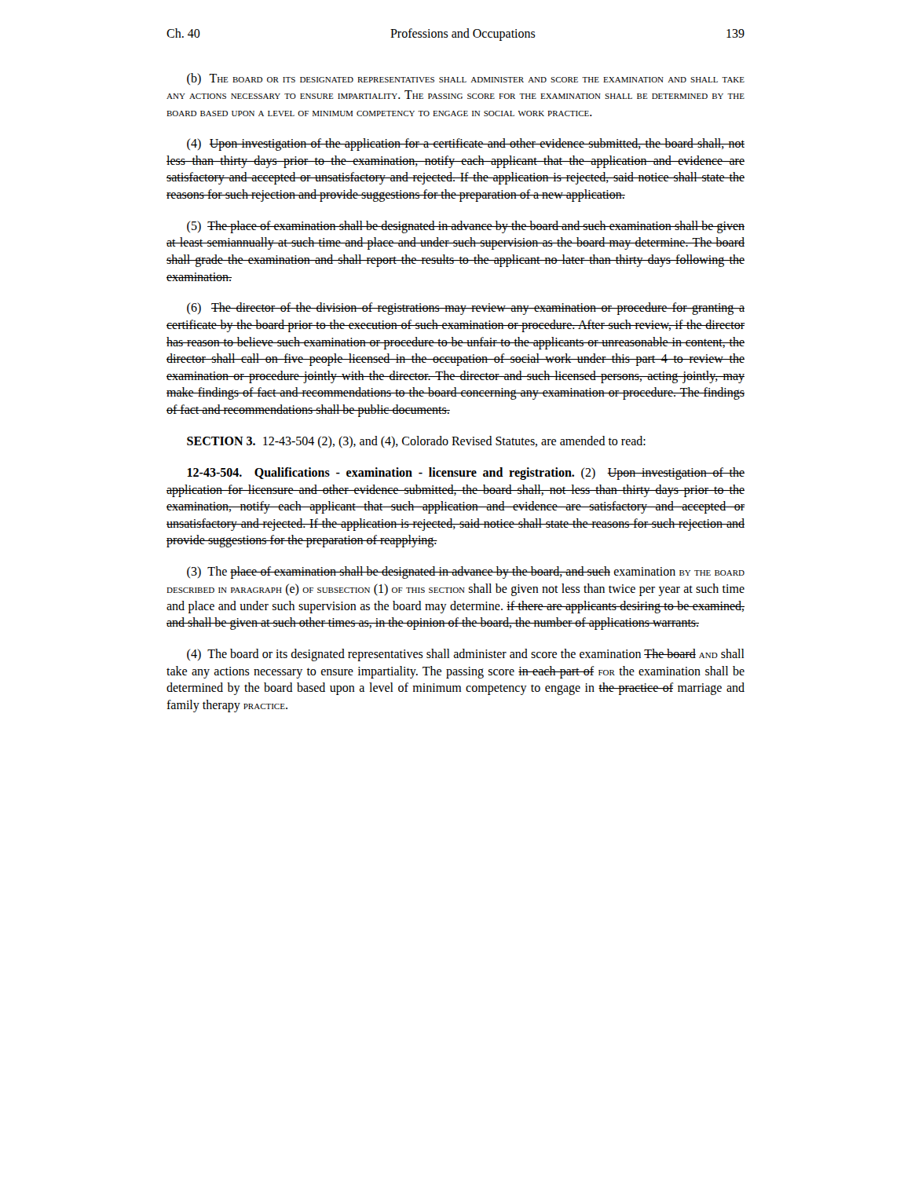Ch. 40 Professions and Occupations 139
(b) The board or its designated representatives shall administer and score the examination and shall take any actions necessary to ensure impartiality. The passing score for the examination shall be determined by the board based upon a level of minimum competency to engage in social work practice.
(4) Upon investigation of the application for a certificate and other evidence submitted, the board shall, not less than thirty days prior to the examination, notify each applicant that the application and evidence are satisfactory and accepted or unsatisfactory and rejected. If the application is rejected, said notice shall state the reasons for such rejection and provide suggestions for the preparation of a new application.
(5) The place of examination shall be designated in advance by the board and such examination shall be given at least semiannually at such time and place and under such supervision as the board may determine. The board shall grade the examination and shall report the results to the applicant no later than thirty days following the examination.
(6) The director of the division of registrations may review any examination or procedure for granting a certificate by the board prior to the execution of such examination or procedure. After such review, if the director has reason to believe such examination or procedure to be unfair to the applicants or unreasonable in content, the director shall call on five people licensed in the occupation of social work under this part 4 to review the examination or procedure jointly with the director. The director and such licensed persons, acting jointly, may make findings of fact and recommendations to the board concerning any examination or procedure. The findings of fact and recommendations shall be public documents.
SECTION 3. 12-43-504 (2), (3), and (4), Colorado Revised Statutes, are amended to read:
12-43-504. Qualifications - examination - licensure and registration. (2) Upon investigation of the application for licensure and other evidence submitted, the board shall, not less than thirty days prior to the examination, notify each applicant that such application and evidence are satisfactory and accepted or unsatisfactory and rejected. If the application is rejected, said notice shall state the reasons for such rejection and provide suggestions for the preparation of reapplying.
(3) The place of examination shall be designated in advance by the board, and such examination by the board described in paragraph (e) of subsection (1) of this section shall be given not less than twice per year at such time and place and under such supervision as the board may determine. if there are applicants desiring to be examined, and shall be given at such other times as, in the opinion of the board, the number of applications warrants.
(4) The board or its designated representatives shall administer and score the examination The board and shall take any actions necessary to ensure impartiality. The passing score in each part of for the examination shall be determined by the board based upon a level of minimum competency to engage in the practice of marriage and family therapy practice.